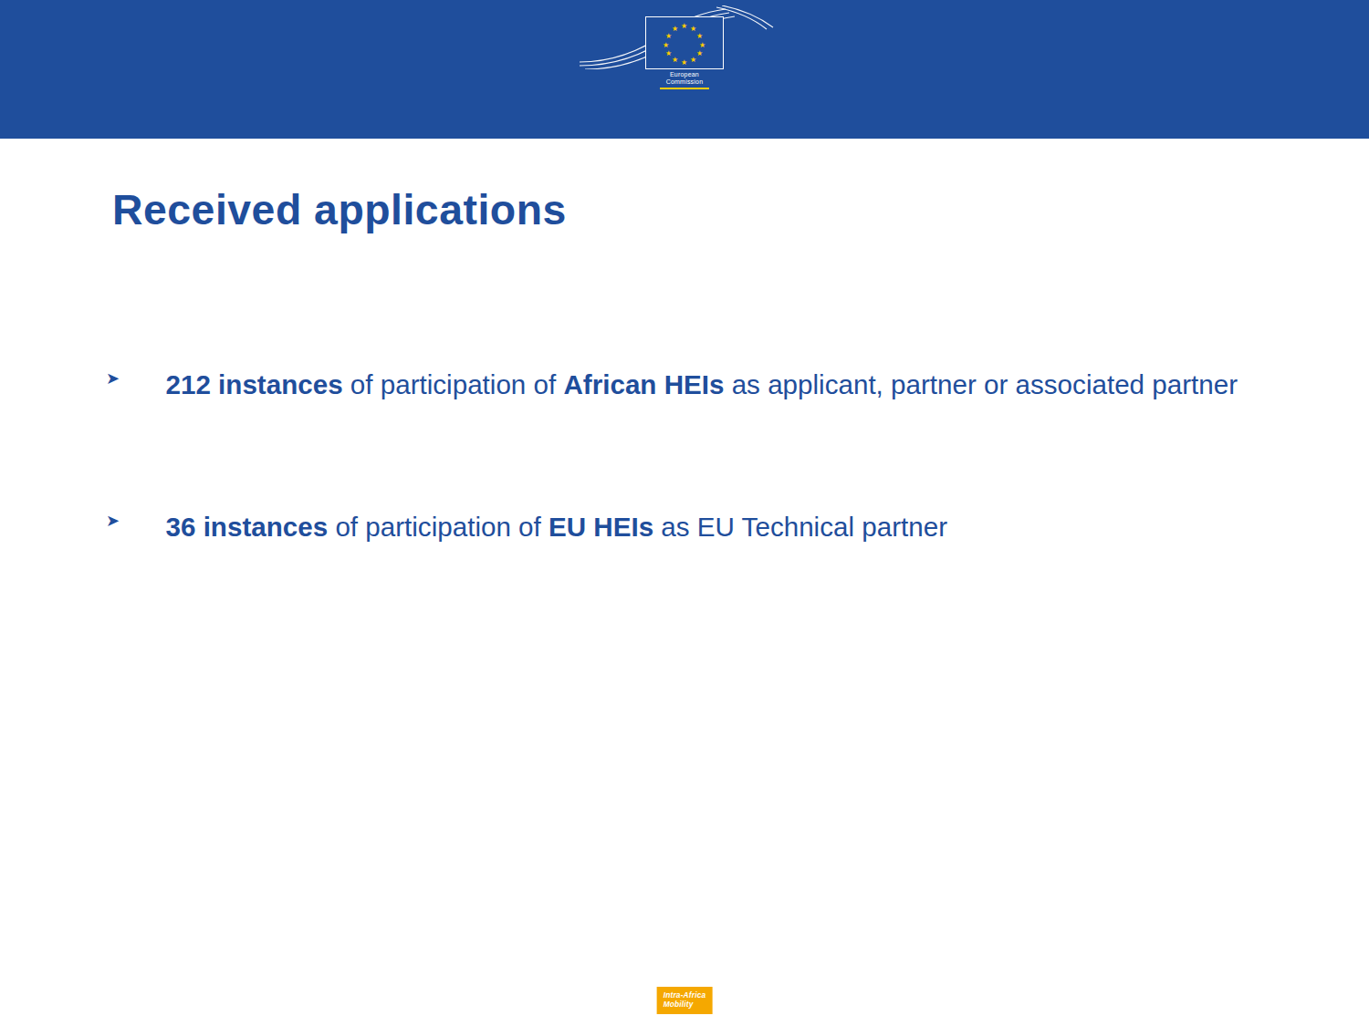★ ★ ★ ★ ★ ★ ★ ★ ★ ★ ★ ★
European
Commission
Received applications
212 instances of participation of African HEIs as applicant, partner or associated partner
36 instances of participation of EU HEIs as EU Technical partner
Intra-Africa
Mobility